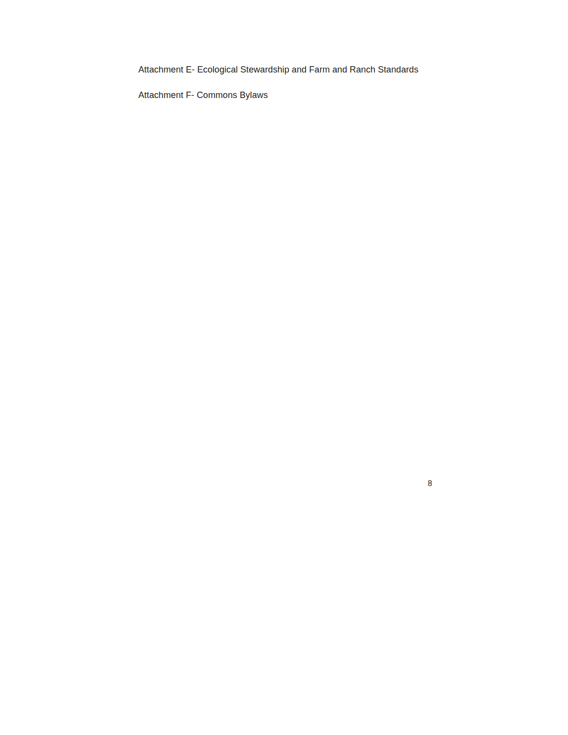Attachment E- Ecological Stewardship and Farm and Ranch Standards
Attachment F- Commons Bylaws
8